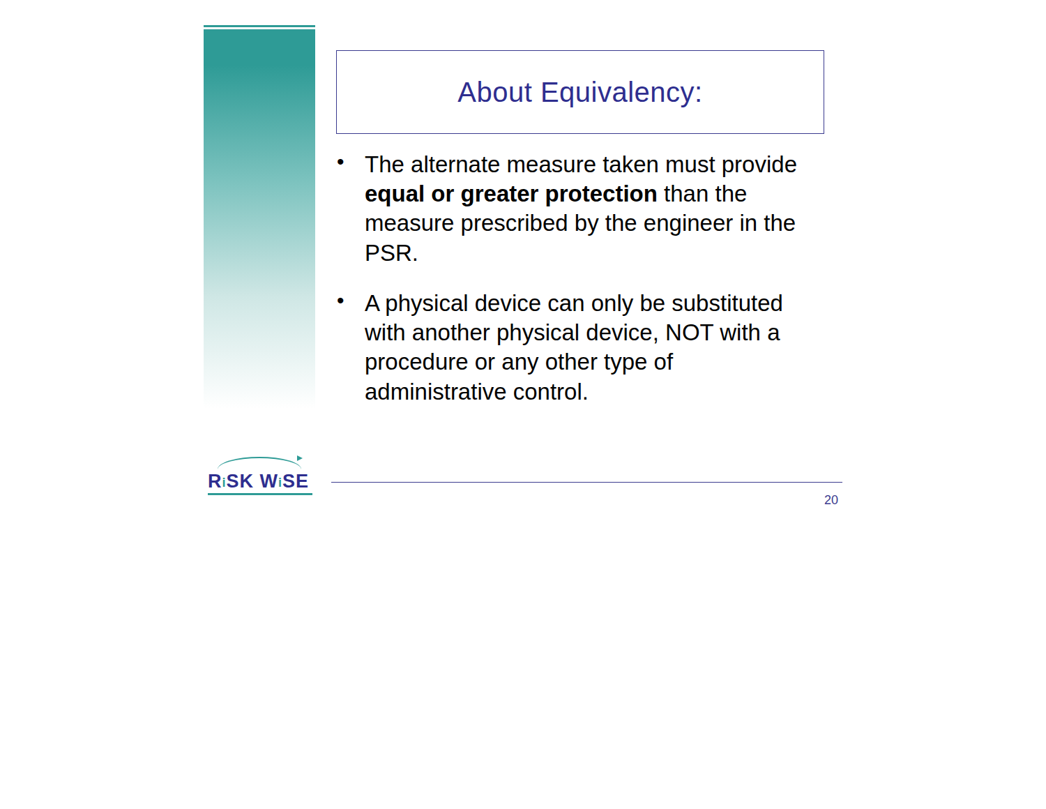About Equivalency:
The alternate measure taken must provide equal or greater protection than the measure prescribed by the engineer in the PSR.
A physical device can only be substituted with another physical device, NOT with a procedure or any other type of administrative control.
20
Ri SK Wi SE